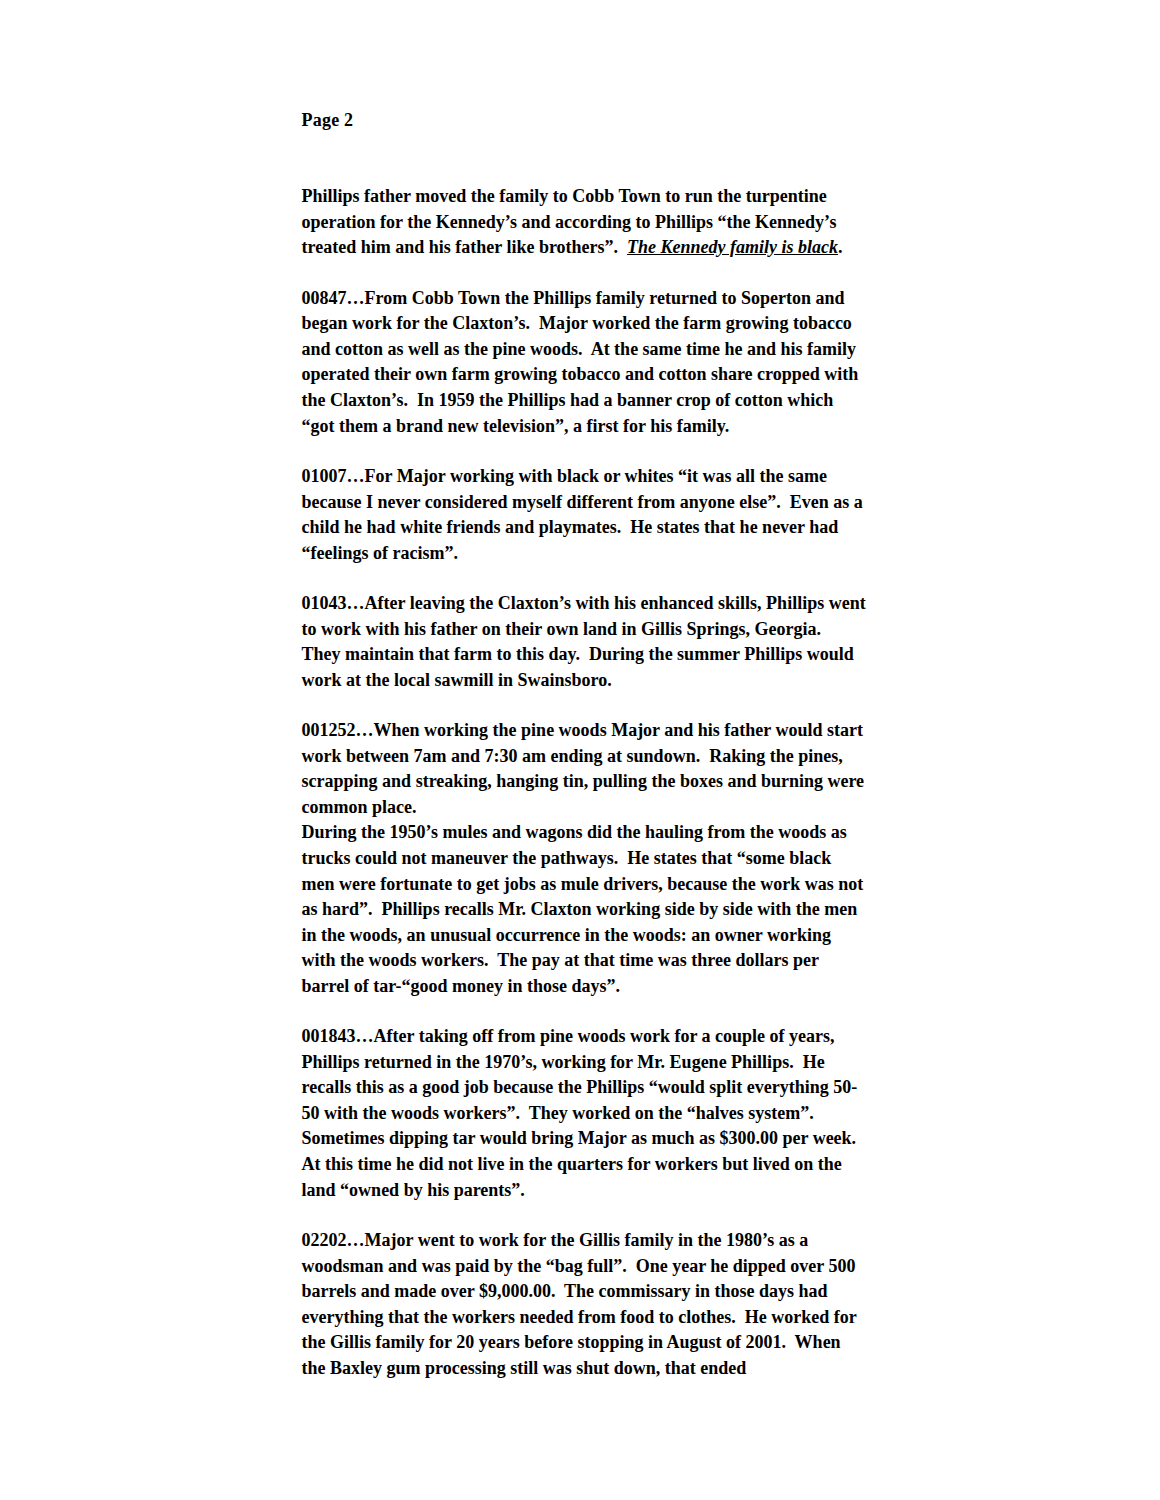Page 2
Phillips father moved the family to Cobb Town to run the turpentine operation for the Kennedy’s and according to Phillips “the Kennedy’s treated him and his father like brothers”. The Kennedy family is black.
00847…From Cobb Town the Phillips family returned to Soperton and began work for the Claxton’s. Major worked the farm growing tobacco and cotton as well as the pine woods. At the same time he and his family operated their own farm growing tobacco and cotton share cropped with the Claxton’s. In 1959 the Phillips had a banner crop of cotton which “got them a brand new television”, a first for his family.
01007…For Major working with black or whites “it was all the same because I never considered myself different from anyone else”. Even as a child he had white friends and playmates. He states that he never had “feelings of racism”.
01043…After leaving the Claxton’s with his enhanced skills, Phillips went to work with his father on their own land in Gillis Springs, Georgia. They maintain that farm to this day. During the summer Phillips would work at the local sawmill in Swainsboro.
001252…When working the pine woods Major and his father would start work between 7am and 7:30 am ending at sundown. Raking the pines, scrapping and streaking, hanging tin, pulling the boxes and burning were common place.
During the 1950’s mules and wagons did the hauling from the woods as trucks could not maneuver the pathways. He states that “some black men were fortunate to get jobs as mule drivers, because the work was not as hard”. Phillips recalls Mr. Claxton working side by side with the men in the woods, an unusual occurrence in the woods: an owner working with the woods workers. The pay at that time was three dollars per barrel of tar-“good money in those days”.
001843…After taking off from pine woods work for a couple of years, Phillips returned in the 1970’s, working for Mr. Eugene Phillips. He recalls this as a good job because the Phillips “would split everything 50-50 with the woods workers”. They worked on the “halves system”. Sometimes dipping tar would bring Major as much as $300.00 per week. At this time he did not live in the quarters for workers but lived on the land “owned by his parents”.
02202…Major went to work for the Gillis family in the 1980’s as a woodsman and was paid by the “bag full”. One year he dipped over 500 barrels and made over $9,000.00. The commissary in those days had everything that the workers needed from food to clothes. He worked for the Gillis family for 20 years before stopping in August of 2001. When the Baxley gum processing still was shut down, that ended